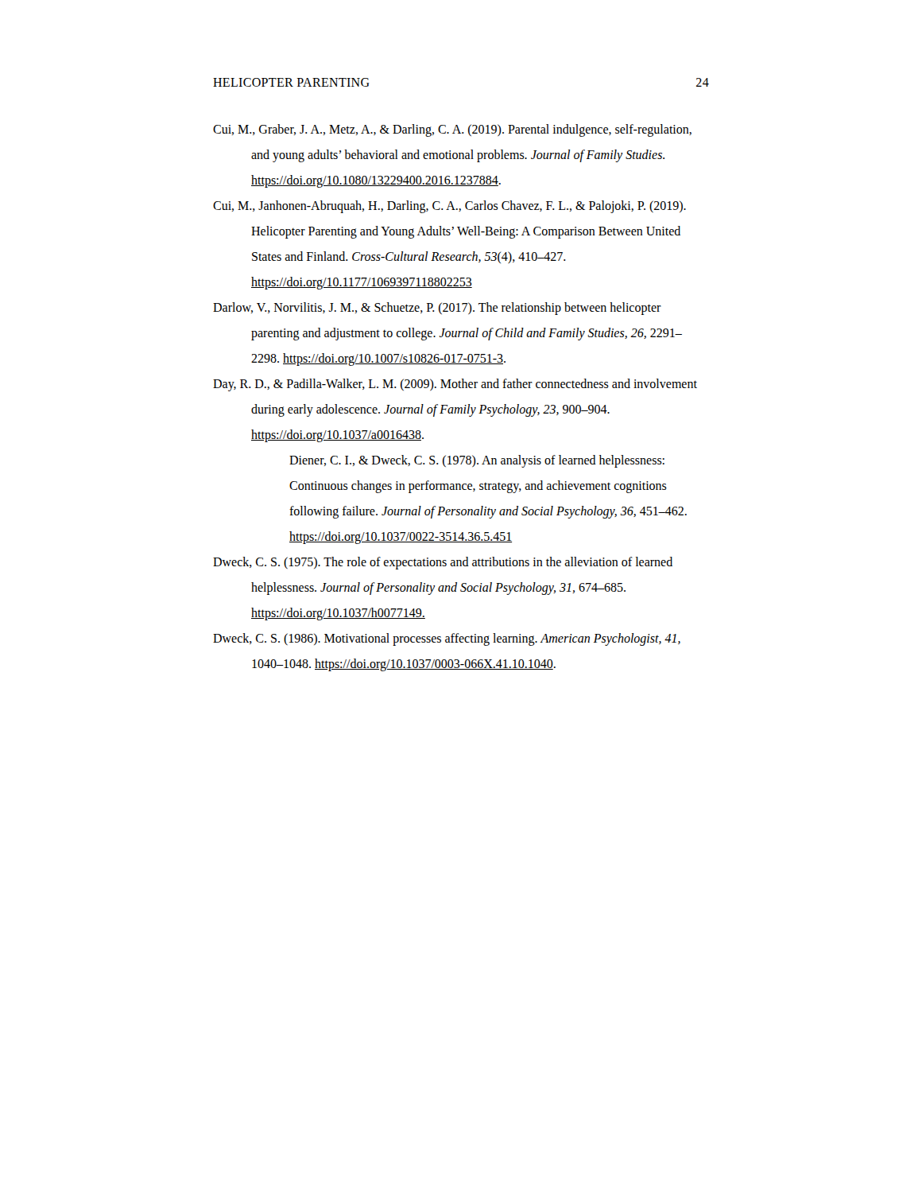Helicopter Parenting 24
Cui, M., Graber, J. A., Metz, A., & Darling, C. A. (2019). Parental indulgence, self-regulation, and young adults’ behavioral and emotional problems. Journal of Family Studies. https://doi.org/10.1080/13229400.2016.1237884.
Cui, M., Janhonen-Abruquah, H., Darling, C. A., Carlos Chavez, F. L., & Palojoki, P. (2019). Helicopter Parenting and Young Adults’ Well-Being: A Comparison Between United States and Finland. Cross-Cultural Research, 53(4), 410–427. https://doi.org/10.1177/1069397118802253
Darlow, V., Norvilitis, J. M., & Schuetze, P. (2017). The relationship between helicopter parenting and adjustment to college. Journal of Child and Family Studies, 26, 2291–2298. https://doi.org/10.1007/s10826-017-0751-3.
Day, R. D., & Padilla-Walker, L. M. (2009). Mother and father connectedness and involvement during early adolescence. Journal of Family Psychology, 23, 900–904. https://doi.org/10.1037/a0016438.
Diener, C. I., & Dweck, C. S. (1978). An analysis of learned helplessness: Continuous changes in performance, strategy, and achievement cognitions following failure. Journal of Personality and Social Psychology, 36, 451–462. https://doi.org/10.1037/0022-3514.36.5.451
Dweck, C. S. (1975). The role of expectations and attributions in the alleviation of learned helplessness. Journal of Personality and Social Psychology, 31, 674–685. https://doi.org/10.1037/h0077149.
Dweck, C. S. (1986). Motivational processes affecting learning. American Psychologist, 41, 1040–1048. https://doi.org/10.1037/0003-066X.41.10.1040.